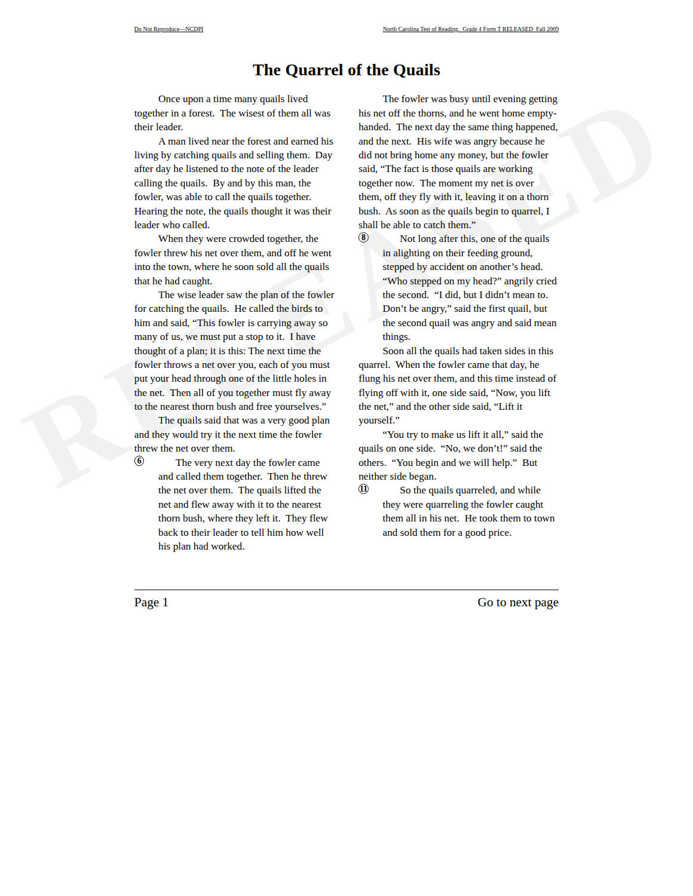RELEASED
Do Not Reproduce—NCDPI
North Carolina Test of Reading. Grade 4 Form T RELEASED Fall 2009
The Quarrel of the Quails
Once upon a time many quails lived together in a forest. The wisest of them all was their leader.
A man lived near the forest and earned his living by catching quails and selling them. Day after day he listened to the note of the leader calling the quails. By and by this man, the fowler, was able to call the quails together. Hearing the note, the quails thought it was their leader who called.
When they were crowded together, the fowler threw his net over them, and off he went into the town, where he soon sold all the quails that he had caught.
The wise leader saw the plan of the fowler for catching the quails. He called the birds to him and said, “This fowler is carrying away so many of us, we must put a stop to it. I have thought of a plan; it is this: The next time the fowler throws a net over you, each of you must put your head through one of the little holes in the net. Then all of you together must fly away to the nearest thorn bush and free yourselves.”
The quails said that was a very good plan and they would try it the next time the fowler threw the net over them.
6 The very next day the fowler came and called them together. Then he threw the net over them. The quails lifted the net and flew away with it to the nearest thorn bush, where they left it. They flew back to their leader to tell him how well his plan had worked.
The fowler was busy until evening getting his net off the thorns, and he went home empty-handed. The next day the same thing happened, and the next. His wife was angry because he did not bring home any money, but the fowler said, “The fact is those quails are working together now. The moment my net is over them, off they fly with it, leaving it on a thorn bush. As soon as the quails begin to quarrel, I shall be able to catch them.”
8 Not long after this, one of the quails in alighting on their feeding ground, stepped by accident on another’s head. “Who stepped on my head?” angrily cried the second. “I did, but I didn’t mean to. Don’t be angry,” said the first quail, but the second quail was angry and said mean things.
Soon all the quails had taken sides in this quarrel. When the fowler came that day, he flung his net over them, and this time instead of flying off with it, one side said, “Now, you lift the net,” and the other side said, “Lift it yourself.”
“You try to make us lift it all,” said the quails on one side. “No, we don’t!” said the others. “You begin and we will help.” But neither side began.
11 So the quails quarreled, and while they were quarreling the fowler caught them all in his net. He took them to town and sold them for a good price.
Page 1
Go to next page